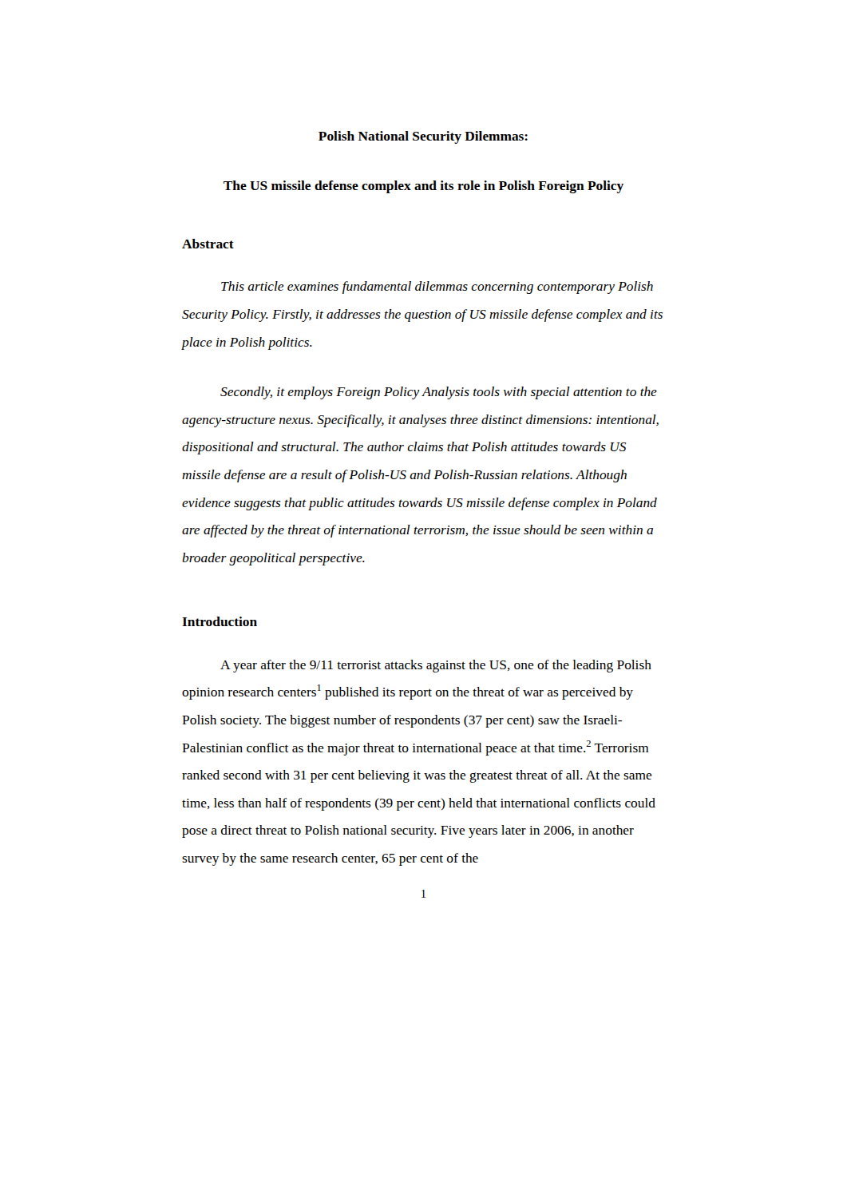Polish National Security Dilemmas: The US missile defense complex and its role in Polish Foreign Policy
Abstract
This article examines fundamental dilemmas concerning contemporary Polish Security Policy. Firstly, it addresses the question of US missile defense complex and its place in Polish politics.
Secondly, it employs Foreign Policy Analysis tools with special attention to the agency-structure nexus. Specifically, it analyses three distinct dimensions: intentional, dispositional and structural. The author claims that Polish attitudes towards US missile defense are a result of Polish-US and Polish-Russian relations. Although evidence suggests that public attitudes towards US missile defense complex in Poland are affected by the threat of international terrorism, the issue should be seen within a broader geopolitical perspective.
Introduction
A year after the 9/11 terrorist attacks against the US, one of the leading Polish opinion research centers1 published its report on the threat of war as perceived by Polish society. The biggest number of respondents (37 per cent) saw the Israeli-Palestinian conflict as the major threat to international peace at that time.2 Terrorism ranked second with 31 per cent believing it was the greatest threat of all. At the same time, less than half of respondents (39 per cent) held that international conflicts could pose a direct threat to Polish national security. Five years later in 2006, in another survey by the same research center, 65 per cent of the
1